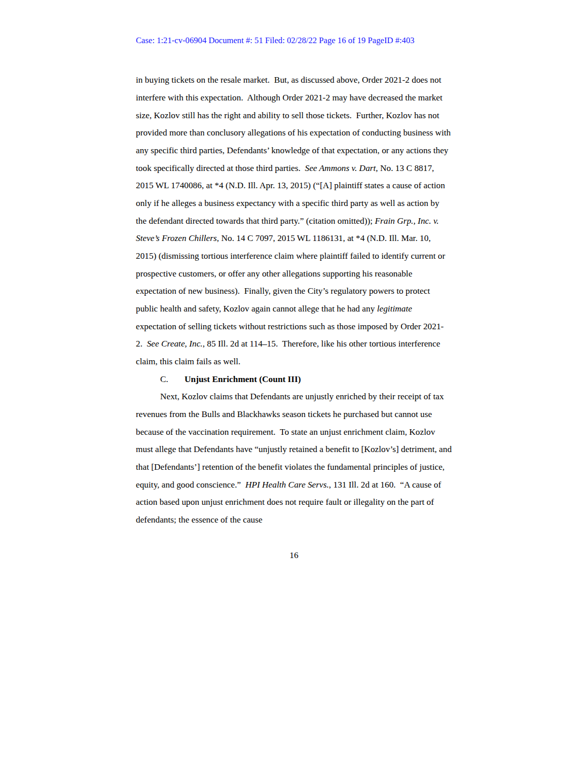Case: 1:21-cv-06904 Document #: 51 Filed: 02/28/22 Page 16 of 19 PageID #:403
in buying tickets on the resale market. But, as discussed above, Order 2021-2 does not interfere with this expectation. Although Order 2021-2 may have decreased the market size, Kozlov still has the right and ability to sell those tickets. Further, Kozlov has not provided more than conclusory allegations of his expectation of conducting business with any specific third parties, Defendants’ knowledge of that expectation, or any actions they took specifically directed at those third parties. See Ammons v. Dart, No. 13 C 8817, 2015 WL 1740086, at *4 (N.D. Ill. Apr. 13, 2015) (“[A] plaintiff states a cause of action only if he alleges a business expectancy with a specific third party as well as action by the defendant directed towards that third party.” (citation omitted)); Frain Grp., Inc. v. Steve’s Frozen Chillers, No. 14 C 7097, 2015 WL 1186131, at *4 (N.D. Ill. Mar. 10, 2015) (dismissing tortious interference claim where plaintiff failed to identify current or prospective customers, or offer any other allegations supporting his reasonable expectation of new business). Finally, given the City’s regulatory powers to protect public health and safety, Kozlov again cannot allege that he had any legitimate expectation of selling tickets without restrictions such as those imposed by Order 2021-2. See Create, Inc., 85 Ill. 2d at 114–15. Therefore, like his other tortious interference claim, this claim fails as well.
C. Unjust Enrichment (Count III)
Next, Kozlov claims that Defendants are unjustly enriched by their receipt of tax revenues from the Bulls and Blackhawks season tickets he purchased but cannot use because of the vaccination requirement. To state an unjust enrichment claim, Kozlov must allege that Defendants have “unjustly retained a benefit to [Kozlov’s] detriment, and that [Defendants’] retention of the benefit violates the fundamental principles of justice, equity, and good conscience.” HPI Health Care Servs., 131 Ill. 2d at 160. “A cause of action based upon unjust enrichment does not require fault or illegality on the part of defendants; the essence of the cause
16